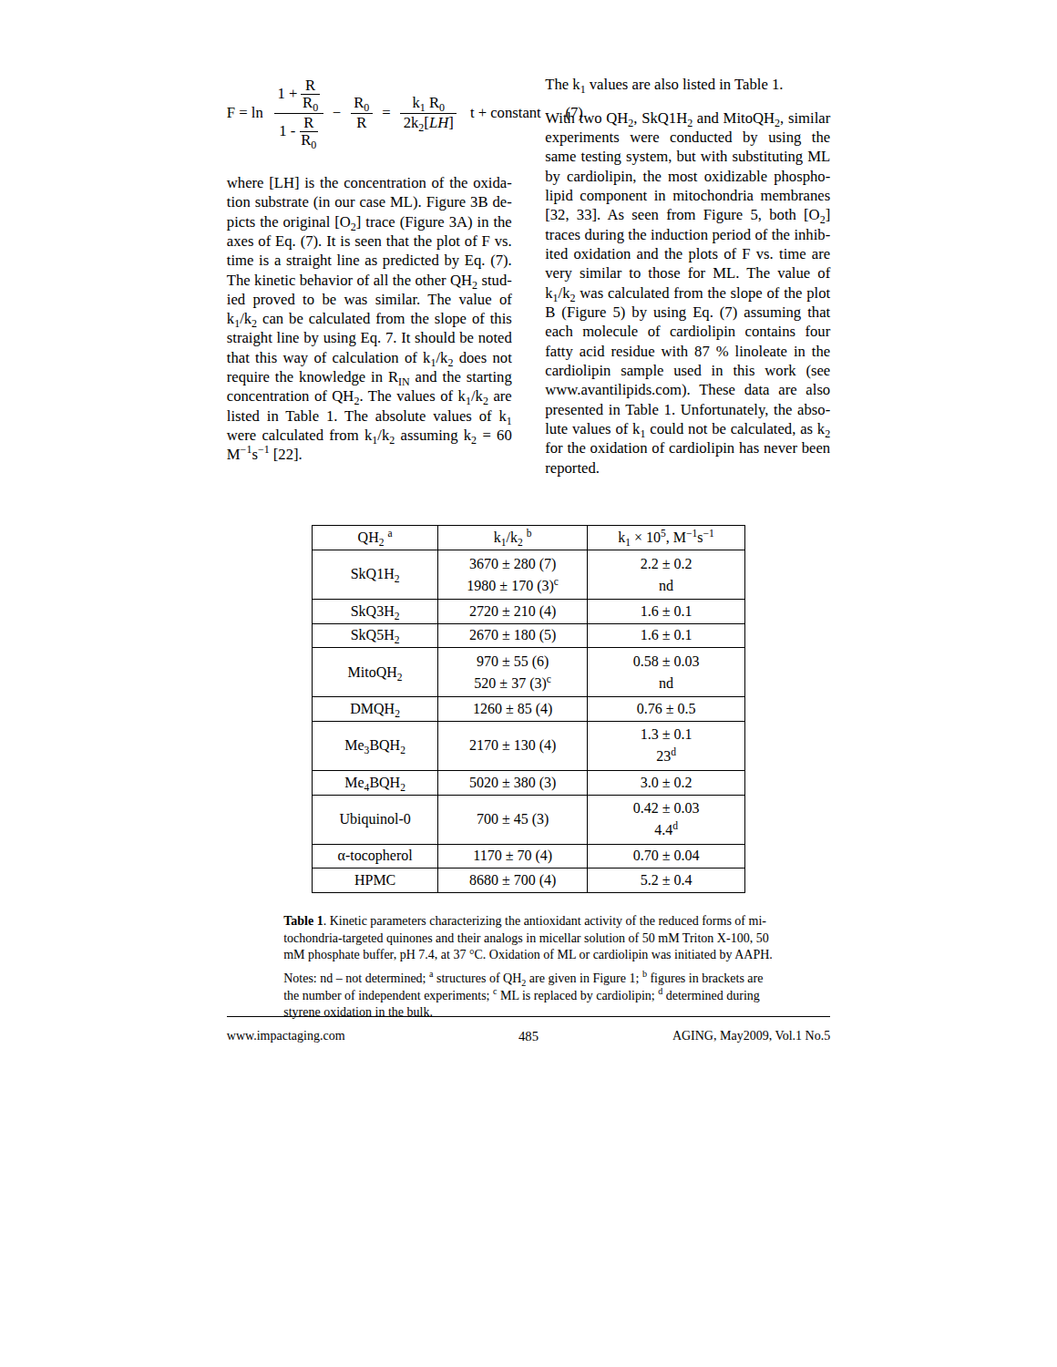F = ln 1 + RR0 1 - RR0 − R0 R = k1 R0 2k2[LH] t + constant (7)
where [LH] is the concentration of the oxidation substrate (in our case ML). Figure 3B depicts the original [O2] trace (Figure 3A) in the axes of Eq. (7). It is seen that the plot of F vs. time is a straight line as predicted by Eq. (7). The kinetic behavior of all the other QH2 studied proved to be was similar. The value of k1/k2 can be calculated from the slope of this straight line by using Eq. 7. It should be noted that this way of calculation of k1/k2 does not require the knowledge in RIN and the starting concentration of QH2. The values of k1/k2 are listed in Table 1. The absolute values of k1 were calculated from k1/k2 assuming k2 = 60 M−1s−1 [22].
The k1 values are also listed in Table 1.
With two QH2, SkQ1H2 and MitoQH2, similar experiments were conducted by using the same testing system, but with substituting ML by cardiolipin, the most oxidizable phospholipid component in mitochondria membranes [32, 33]. As seen from Figure 5, both [O2] traces during the induction period of the inhibited oxidation and the plots of F vs. time are very similar to those for ML. The value of k1/k2 was calculated from the slope of the plot B (Figure 5) by using Eq. (7) assuming that each molecule of cardiolipin contains four fatty acid residue with 87 % linoleate in the cardiolipin sample used in this work (see www.avantilipids.com). These data are also presented in Table 1. Unfortunately, the absolute values of k1 could not be calculated, as k2 for the oxidation of cardiolipin has never been reported.
| QH 2 a | k 1 /k 2 b | k 1 × 10 5 , M −1 s −1 |
| SkQ1H 2 | 3670 ± 280 (7) 1980 ± 170 (3) c | 2.2 ± 0.2 nd |
| SkQ3H 2 | 2720 ± 210 (4) | 1.6 ± 0.1 |
| SkQ5H 2 | 2670 ± 180 (5) | 1.6 ± 0.1 |
| MitoQH 2 | 970 ± 55 (6) 520 ± 37 (3) c | 0.58 ± 0.03 nd |
| DMQH 2 | 1260 ± 85 (4) | 0.76 ± 0.5 |
| Me 3 BQH 2 | 2170 ± 130 (4) | 1.3 ± 0.1 23 d |
| Me 4 BQH 2 | 5020 ± 380 (3) | 3.0 ± 0.2 |
| Ubiquinol-0 | 700 ± 45 (3) | 0.42 ± 0.03 4.4 d |
| α-tocopherol | 1170 ± 70 (4) | 0.70 ± 0.04 |
| HPMC | 8680 ± 700 (4) | 5.2 ± 0.4 |
Table 1. Kinetic parameters characterizing the antioxidant activity of the reduced forms of mitochondria-targeted quinones and their analogs in micellar solution of 50 mM Triton X-100, 50 mM phosphate buffer, pH 7.4, at 37 °C. Oxidation of ML or cardiolipin was initiated by AAPH.
Notes: nd – not determined; a structures of QH2 are given in Figure 1; b figures in brackets are the number of independent experiments; c ML is replaced by cardiolipin; d determined during styrene oxidation in the bulk.
www.impactaging.com 485 AGING, May2009, Vol.1 No.5